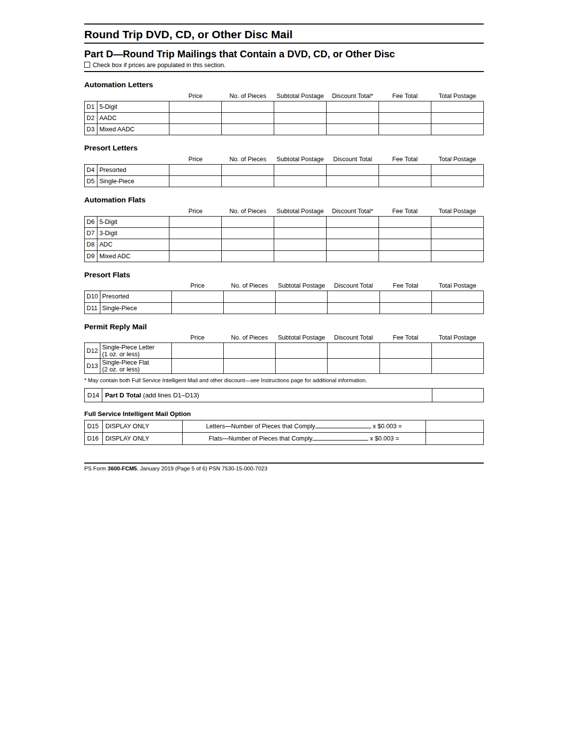Round Trip DVD, CD, or Other Disc Mail
Part D—Round Trip Mailings that Contain a DVD, CD, or Other Disc
Check box if prices are populated in this section.
Automation Letters
| | | Price | No. of Pieces | Subtotal Postage | Discount Total* | Fee Total | Total Postage |
| --- | --- | --- | --- | --- | --- | --- | --- |
| D1 | 5-Digit | | | | | | |
| D2 | AADC | | | | | | |
| D3 | Mixed AADC | | | | | | |
Presort Letters
| | | Price | No. of Pieces | Subtotal Postage | Discount Total | Fee Total | Total Postage |
| --- | --- | --- | --- | --- | --- | --- | --- |
| D4 | Presorted | | | | | | |
| D5 | Single-Piece | | | | | | |
Automation Flats
| | | Price | No. of Pieces | Subtotal Postage | Discount Total* | Fee Total | Total Postage |
| --- | --- | --- | --- | --- | --- | --- | --- |
| D6 | 5-Digit | | | | | | |
| D7 | 3-Digit | | | | | | |
| D8 | ADC | | | | | | |
| D9 | Mixed ADC | | | | | | |
Presort Flats
| | | Price | No. of Pieces | Subtotal Postage | Discount Total | Fee Total | Total Postage |
| --- | --- | --- | --- | --- | --- | --- | --- |
| D10 | Presorted | | | | | | |
| D11 | Single-Piece | | | | | | |
Permit Reply Mail
| | | Price | No. of Pieces | Subtotal Postage | Discount Total | Fee Total | Total Postage |
| --- | --- | --- | --- | --- | --- | --- | --- |
| D12 | Single-Piece Letter (1 oz. or less) | | | | | | |
| D13 | Single-Piece Flat (2 oz. or less) | | | | | | |
* May contain both Full Service Intelligent Mail and other discount—see Instructions page for additional information.
| D14 | Part D Total (add lines D1–D13) | |
Full Service Intelligent Mail Option
| D15 | DISPLAY ONLY | Letters—Number of Pieces that Comply x $0.003 = | |
| D16 | DISPLAY ONLY | Flats—Number of Pieces that Comply x $0.003 = | |
PS Form 3600-FCM5, January 2019 (Page 5 of 6) PSN 7530-15-000-7023